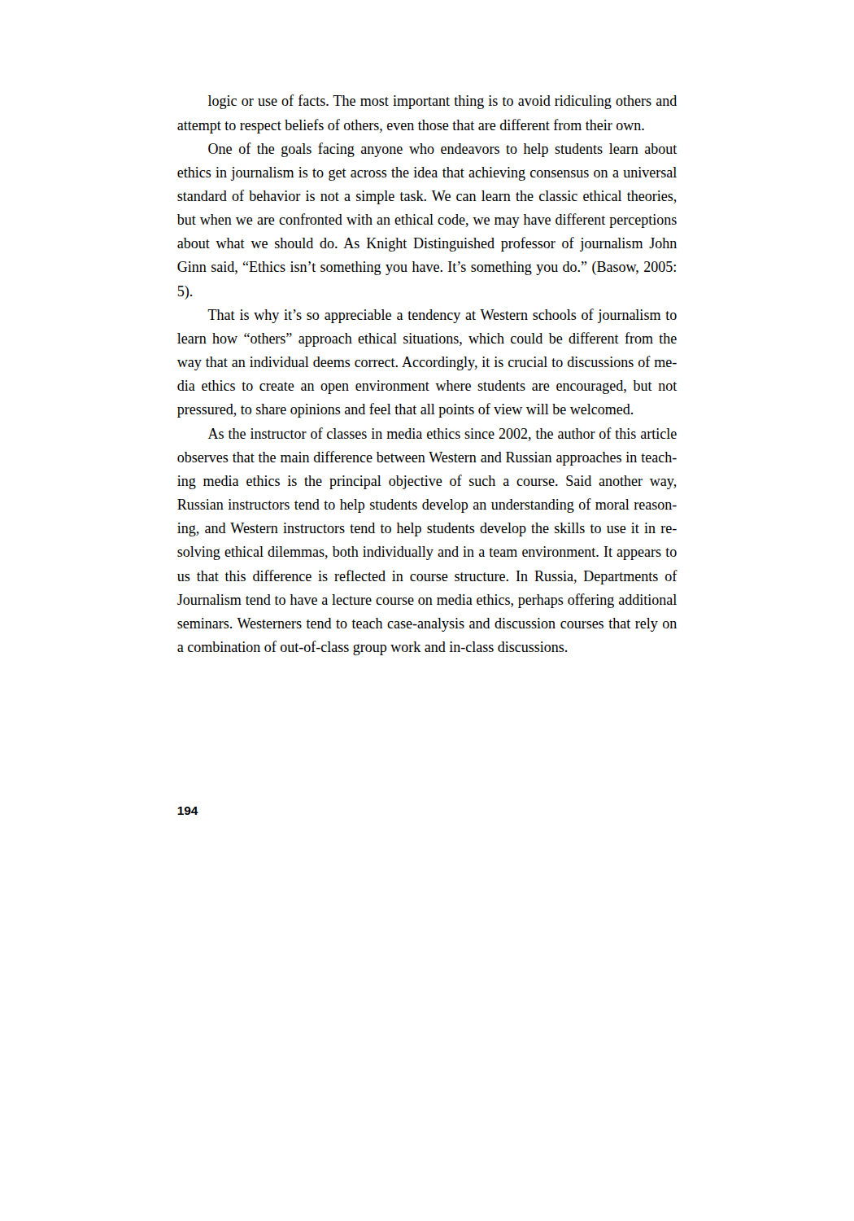logic or use of facts. The most important thing is to avoid ridiculing others and attempt to respect beliefs of others, even those that are different from their own.
One of the goals facing anyone who endeavors to help students learn about ethics in journalism is to get across the idea that achieving consensus on a universal standard of behavior is not a simple task. We can learn the classic ethical theories, but when we are confronted with an ethical code, we may have different perceptions about what we should do. As Knight Distinguished professor of journalism John Ginn said, “Ethics isn’t something you have. It’s something you do.” (Basow, 2005: 5).
That is why it’s so appreciable a tendency at Western schools of journalism to learn how “others” approach ethical situations, which could be different from the way that an individual deems correct. Accordingly, it is crucial to discussions of media ethics to create an open environment where students are encouraged, but not pressured, to share opinions and feel that all points of view will be welcomed.
As the instructor of classes in media ethics since 2002, the author of this article observes that the main difference between Western and Russian approaches in teaching media ethics is the principal objective of such a course. Said another way, Russian instructors tend to help students develop an understanding of moral reasoning, and Western instructors tend to help students develop the skills to use it in resolving ethical dilemmas, both individually and in a team environment. It appears to us that this difference is reflected in course structure. In Russia, Departments of Journalism tend to have a lecture course on media ethics, perhaps offering additional seminars. Westerners tend to teach case-analysis and discussion courses that rely on a combination of out-of-class group work and in-class discussions.
194